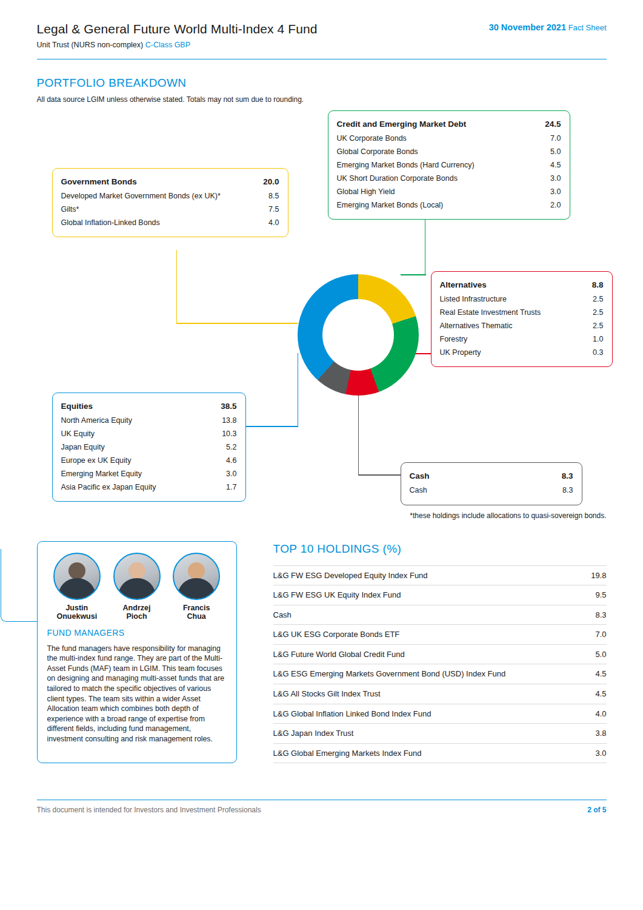Legal & General Future World Multi-Index 4 Fund
Unit Trust (NURS non-complex) C-Class GBP
30 November 2021 Fact Sheet
PORTFOLIO BREAKDOWN
All data source LGIM unless otherwise stated. Totals may not sum due to rounding.
| Credit and Emerging Market Debt | 24.5 |
| UK Corporate Bonds | 7.0 |
| Global Corporate Bonds | 5.0 |
| Emerging Market Bonds (Hard Currency) | 4.5 |
| UK Short Duration Corporate Bonds | 3.0 |
| Global High Yield | 3.0 |
| Emerging Market Bonds (Local) | 2.0 |
| Government Bonds | 20.0 |
| Developed Market Government Bonds (ex UK)* | 8.5 |
| Gilts* | 7.5 |
| Global Inflation-Linked Bonds | 4.0 |
| Alternatives | 8.8 |
| Listed Infrastructure | 2.5 |
| Real Estate Investment Trusts | 2.5 |
| Alternatives Thematic | 2.5 |
| Forestry | 1.0 |
| UK Property | 0.3 |
| Equities | 38.5 |
| North America Equity | 13.8 |
| UK Equity | 10.3 |
| Japan Equity | 5.2 |
| Europe ex UK Equity | 4.6 |
| Emerging Market Equity | 3.0 |
| Asia Pacific ex Japan Equity | 1.7 |
| Cash | 8.3 |
| Cash | 8.3 |
*these holdings include allocations to quasi-sovereign bonds.
Justin
Onuekwusi
Andrzej
Pioch
Francis
Chua
Fund Managers
The fund managers have responsibility for managing the multi-index fund range. They are part of the Multi-Asset Funds (MAF) team in LGIM. This team focuses on designing and managing multi-asset funds that are tailored to match the specific objectives of various client types. The team sits within a wider Asset Allocation team which combines both depth of experience with a broad range of expertise from different fields, including fund management, investment consulting and risk management roles.
TOP 10 HOLDINGS (%)
| L&G FW ESG Developed Equity Index Fund | 19.8 |
| L&G FW ESG UK Equity Index Fund | 9.5 |
| Cash | 8.3 |
| L&G UK ESG Corporate Bonds ETF | 7.0 |
| L&G Future World Global Credit Fund | 5.0 |
| L&G ESG Emerging Markets Government Bond (USD) Index Fund | 4.5 |
| L&G All Stocks Gilt Index Trust | 4.5 |
| L&G Global Inflation Linked Bond Index Fund | 4.0 |
| L&G Japan Index Trust | 3.8 |
| L&G Global Emerging Markets Index Fund | 3.0 |
This document is intended for Investors and Investment Professionals
2 of 5